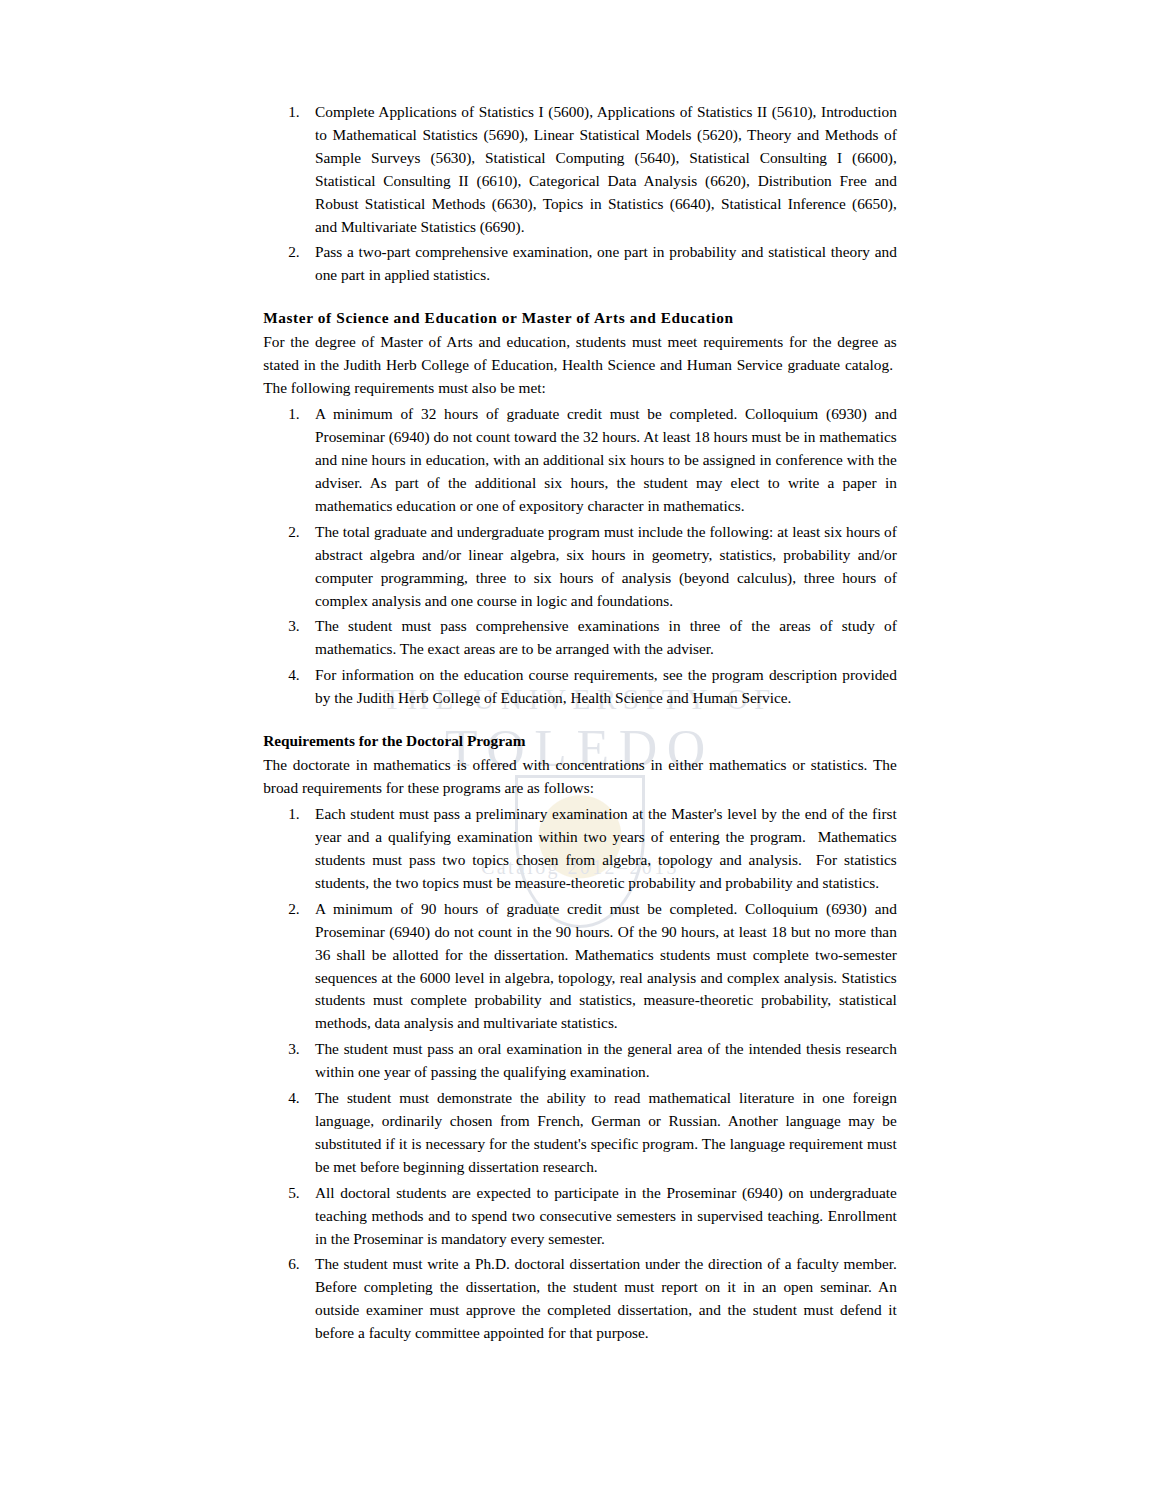THE UNIVERSITY OF
TOLEDO
Catalog 2012–2013
Complete Applications of Statistics I (5600), Applications of Statistics II (5610), Introduction to Mathematical Statistics (5690), Linear Statistical Models (5620), Theory and Methods of Sample Surveys (5630), Statistical Computing (5640), Statistical Consulting I (6600), Statistical Consulting II (6610), Categorical Data Analysis (6620), Distribution Free and Robust Statistical Methods (6630), Topics in Statistics (6640), Statistical Inference (6650), and Multivariate Statistics (6690).
Pass a two-part comprehensive examination, one part in probability and statistical theory and one part in applied statistics.
Master of Science and Education or Master of Arts and Education
For the degree of Master of Arts and education, students must meet requirements for the degree as stated in the Judith Herb College of Education, Health Science and Human Service graduate catalog. The following requirements must also be met:
A minimum of 32 hours of graduate credit must be completed. Colloquium (6930) and Proseminar (6940) do not count toward the 32 hours. At least 18 hours must be in mathematics and nine hours in education, with an additional six hours to be assigned in conference with the adviser. As part of the additional six hours, the student may elect to write a paper in mathematics education or one of expository character in mathematics.
The total graduate and undergraduate program must include the following: at least six hours of abstract algebra and/or linear algebra, six hours in geometry, statistics, probability and/or computer programming, three to six hours of analysis (beyond calculus), three hours of complex analysis and one course in logic and foundations.
The student must pass comprehensive examinations in three of the areas of study of mathematics. The exact areas are to be arranged with the adviser.
For information on the education course requirements, see the program description provided by the Judith Herb College of Education, Health Science and Human Service.
Requirements for the Doctoral Program
The doctorate in mathematics is offered with concentrations in either mathematics or statistics. The broad requirements for these programs are as follows:
Each student must pass a preliminary examination at the Master's level by the end of the first year and a qualifying examination within two years of entering the program. Mathematics students must pass two topics chosen from algebra, topology and analysis. For statistics students, the two topics must be measure-theoretic probability and probability and statistics.
A minimum of 90 hours of graduate credit must be completed. Colloquium (6930) and Proseminar (6940) do not count in the 90 hours. Of the 90 hours, at least 18 but no more than 36 shall be allotted for the dissertation. Mathematics students must complete two-semester sequences at the 6000 level in algebra, topology, real analysis and complex analysis. Statistics students must complete probability and statistics, measure-theoretic probability, statistical methods, data analysis and multivariate statistics.
The student must pass an oral examination in the general area of the intended thesis research within one year of passing the qualifying examination.
The student must demonstrate the ability to read mathematical literature in one foreign language, ordinarily chosen from French, German or Russian. Another language may be substituted if it is necessary for the student's specific program. The language requirement must be met before beginning dissertation research.
All doctoral students are expected to participate in the Proseminar (6940) on undergraduate teaching methods and to spend two consecutive semesters in supervised teaching. Enrollment in the Proseminar is mandatory every semester.
The student must write a Ph.D. doctoral dissertation under the direction of a faculty member. Before completing the dissertation, the student must report on it in an open seminar. An outside examiner must approve the completed dissertation, and the student must defend it before a faculty committee appointed for that purpose.